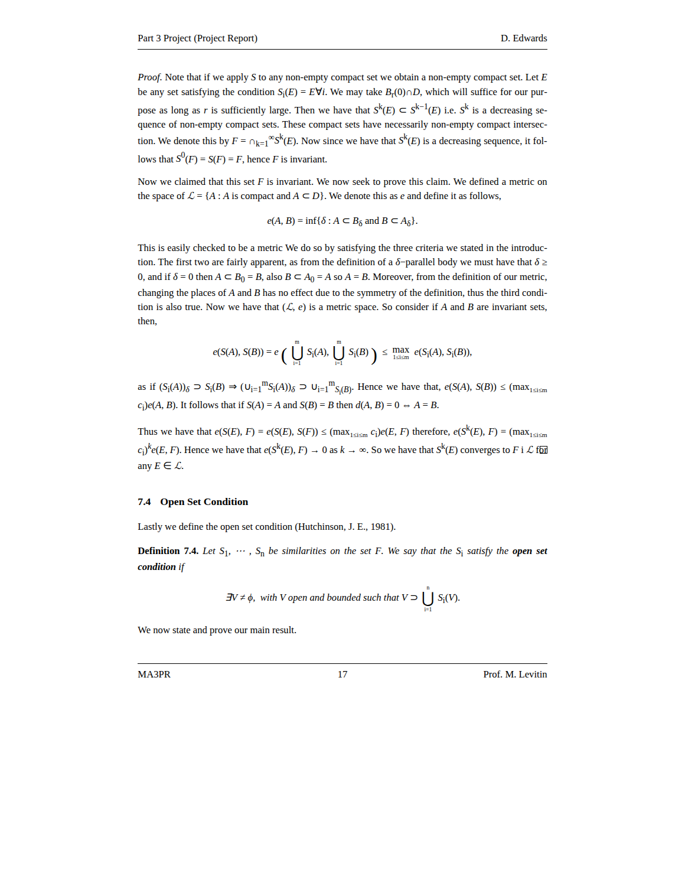Part 3 Project (Project Report)
D. Edwards
Proof. Note that if we apply S to any non-empty compact set we obtain a non-empty compact set. Let E be any set satisfying the condition Si(E) = E∀i. We may take Br(0)∩D, which will suffice for our purpose as long as r is sufficiently large. Then we have that Sk(E) ⊂ Sk−1(E) i.e. Sk is a decreasing sequence of non-empty compact sets. These compact sets have necessarily non-empty compact intersection. We denote this by F = ∩k=1∞Sk(E). Now since we have that Sk(E) is a decreasing sequence, it follows that S0(F) = S(F) = F, hence F is invariant.
Now we claimed that this set F is invariant. We now seek to prove this claim. We defined a metric on the space of ℒ = {A : A is compact and A ⊂ D}. We denote this as e and define it as follows,
e(A, B) = inf{δ : A ⊂ Bδ and B ⊂ Aδ}.
This is easily checked to be a metric We do so by satisfying the three criteria we stated in the introduction. The first two are fairly apparent, as from the definition of a δ−parallel body we must have that δ ≥ 0, and if δ = 0 then A ⊂ B0 = B, also B ⊂ A0 = A so A = B. Moreover, from the definition of our metric, changing the places of A and B has no effect due to the symmetry of the definition, thus the third condition is also true. Now we have that (ℒ, e) is a metric space. So consider if A and B are invariant sets, then,
e(S(A), S(B)) = e ( m⋃i=1 Si(A), m⋃i=1 Si(B) ) ≤ max 1≤i≤m e(Si(A), Si(B)),
as if (Si(A))δ ⊃ Si(B) ⇒ (∪i=1mSi(A))δ ⊃ ∪i=1mSi(B). Hence we have that, e(S(A), S(B)) ≤ (max1≤i≤m ci)e(A, B). It follows that if S(A) = A and S(B) = B then d(A, B) = 0 ⇔ A = B.
Thus we have that e(S(E), F) = e(S(E), S(F)) ≤ (max1≤i≤m ci)e(E, F) therefore, e(Sk(E), F) = (max1≤i≤m ci)ke(E, F). Hence we have that e(Sk(E), F) → 0 as k → ∞. So we have that Sk(E) converges to F i ℒ for any E ∈ ℒ.
7.4 Open Set Condition
Lastly we define the open set condition (Hutchinson, J. E., 1981).
Definition 7.4. Let S1, ⋯ , Sn be similarities on the set F. We say that the Si satisfy the open set condition if
∃V ≠ ϕ, with V open and bounded such that V ⊃ n⋃i=1 Si(V).
We now state and prove our main result.
MA3PR
17
Prof. M. Levitin